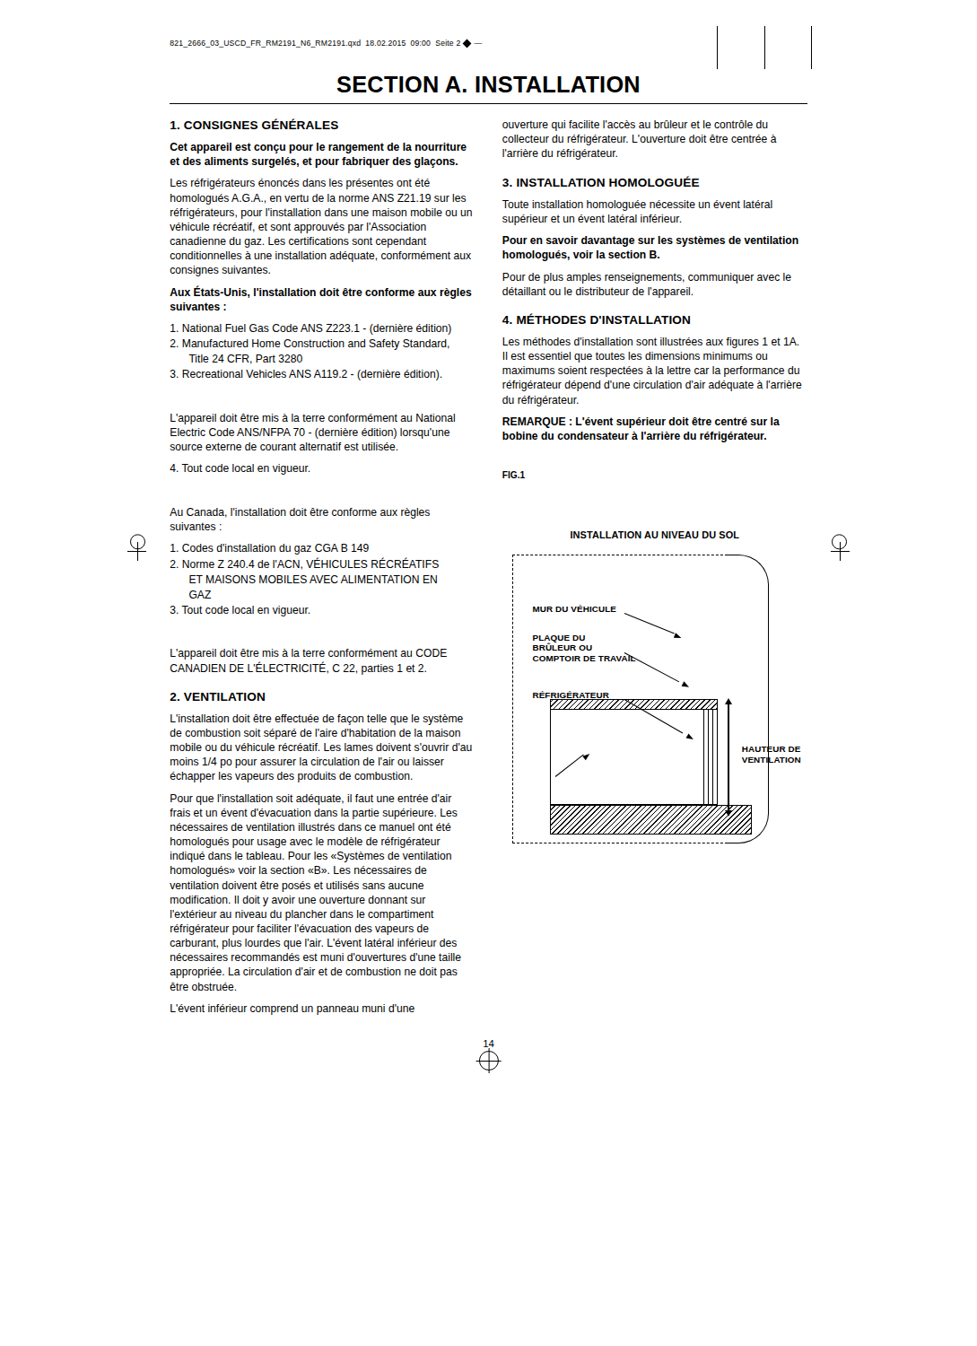821_2666_03_USCD_FR_RM2191_N6_RM2191.qxd 18.02.2015 09:00 Seite 2 —
SECTION A. INSTALLATION
1. CONSIGNES GÉNÉRALES
Cet appareil est conçu pour le rangement de la nourriture et des aliments surgelés, et pour fabriquer des glaçons.
Les réfrigérateurs énoncés dans les présentes ont été homologués A.G.A., en vertu de la norme ANS Z21.19 sur les réfrigérateurs, pour l'installation dans une maison mobile ou un véhicule récréatif, et sont approuvés par l'Association canadienne du gaz. Les certifications sont cependant conditionnelles à une installation adéquate, conformément aux consignes suivantes.
Aux États-Unis, l'installation doit être conforme aux règles suivantes :
1. National Fuel Gas Code ANS Z223.1 - (dernière édition)
2. Manufactured Home Construction and Safety Standard,
Title 24 CFR, Part 3280
3. Recreational Vehicles ANS A119.2 - (dernière édition).
L'appareil doit être mis à la terre conformément au National Electric Code ANS/NFPA 70 - (dernière édition) lorsqu'une source externe de courant alternatif est utilisée.
4. Tout code local en vigueur.
Au Canada, l'installation doit être conforme aux règles suivantes :
1. Codes d'installation du gaz CGA B 149
2. Norme Z 240.4 de l'ACN, VÉHICULES RÉCRÉATIFS
ET MAISONS MOBILES AVEC ALIMENTATION EN
GAZ
3. Tout code local en vigueur.
L'appareil doit être mis à la terre conformément au CODE CANADIEN DE L'ÉLECTRICITÉ, C 22, parties 1 et 2.
2. VENTILATION
L'installation doit être effectuée de façon telle que le système de combustion soit séparé de l'aire d'habitation de la maison mobile ou du véhicule récréatif. Les lames doivent s'ouvrir d'au moins 1/4 po pour assurer la circulation de l'air ou laisser échapper les vapeurs des produits de combustion.
Pour que l'installation soit adéquate, il faut une entrée d'air frais et un évent d'évacuation dans la partie supérieure. Les nécessaires de ventilation illustrés dans ce manuel ont été homologués pour usage avec le modèle de réfrigérateur indiqué dans le tableau. Pour les «Systèmes de ventilation homologués» voir la section «B». Les nécessaires de ventilation doivent être posés et utilisés sans aucune modification. Il doit y avoir une ouverture donnant sur l'extérieur au niveau du plancher dans le compartiment réfrigérateur pour faciliter l'évacuation des vapeurs de carburant, plus lourdes que l'air. L'évent latéral inférieur des nécessaires recommandés est muni d'ouvertures d'une taille appropriée. La circulation d'air et de combustion ne doit pas être obstruée.
L'évent inférieur comprend un panneau muni d'une
ouverture qui facilite l'accès au brûleur et le contrôle du collecteur du réfrigérateur. L'ouverture doit être centrée à l'arrière du réfrigérateur.
3. INSTALLATION HOMOLOGUÉE
Toute installation homologuée nécessite un évent latéral supérieur et un évent latéral inférieur.
Pour en savoir davantage sur les systèmes de ventilation homologués, voir la section B.
Pour de plus amples renseignements, communiquer avec le détaillant ou le distributeur de l'appareil.
4. MÉTHODES D'INSTALLATION
Les méthodes d'installation sont illustrées aux figures 1 et 1A. Il est essentiel que toutes les dimensions minimums ou maximums soient respectées à la lettre car la performance du réfrigérateur dépend d'une circulation d'air adéquate à l'arrière du réfrigérateur.
REMARQUE : L'évent supérieur doit être centré sur la bobine du condensateur à l'arrière du réfrigérateur.
FIG.1
INSTALLATION AU NIVEAU DU SOL
MUR DU VÉHICULE
PLAQUE DU
BRÛLEUR OU
COMPTOIR DE TRAVAIL
RÉFRIGÉRATEUR
HAUTEUR DE
VENTILATION
14